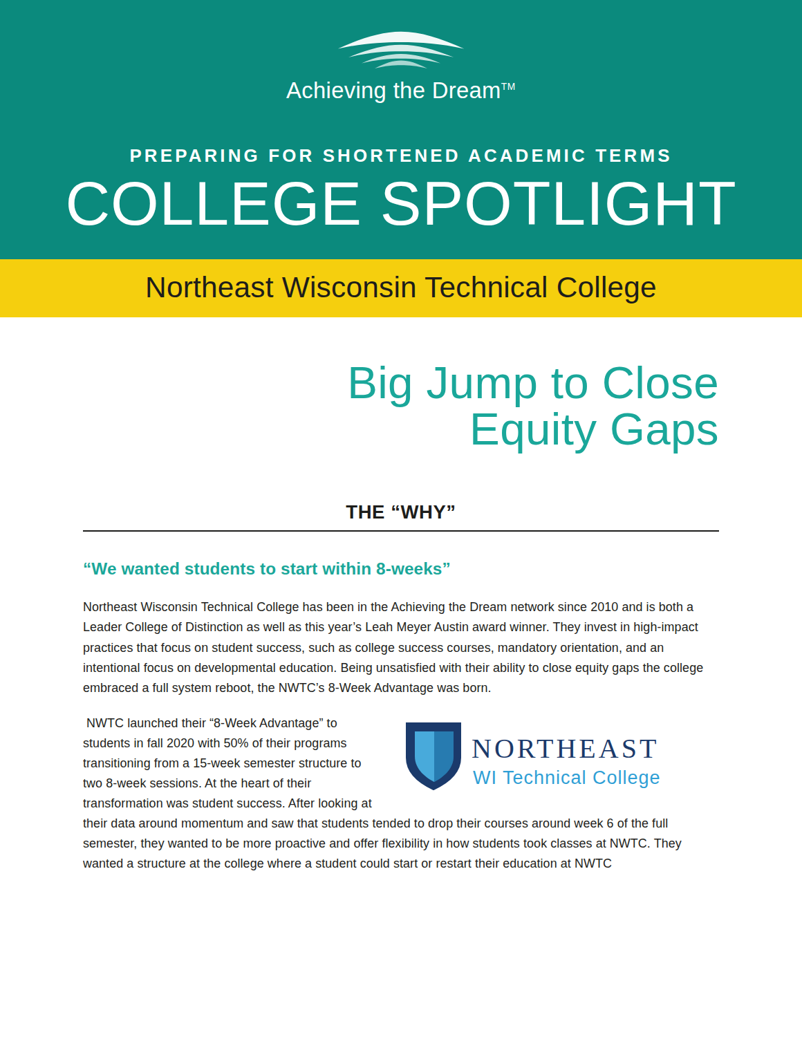Achieving the DreamTM
Preparing for Shortened Academic Terms
College Spotlight
Northeast Wisconsin Technical College
Big Jump to Close
Equity Gaps
THE “WHY”
“We wanted students to start within 8-weeks”
Northeast Wisconsin Technical College has been in the Achieving the Dream network since 2010 and is both a Leader College of Distinction as well as this year’s Leah Meyer Austin award winner. They invest in high-impact practices that focus on student success, such as college success courses, mandatory orientation, and an intentional focus on developmental education. Being unsatisfied with their ability to close equity gaps the college embraced a full system reboot, the NWTC’s 8-Week Advantage was born.
NORTHEAST WI Technical College NWTC launched their “8-Week Advantage” to students in fall 2020 with 50% of their programs transitioning from a 15-week semester structure to two 8-week sessions. At the heart of their transformation was student success. After looking at their data around momentum and saw that students tended to drop their courses around week 6 of the full semester, they wanted to be more proactive and offer flexibility in how students took classes at NWTC. They wanted a structure at the college where a student could start or restart their education at NWTC